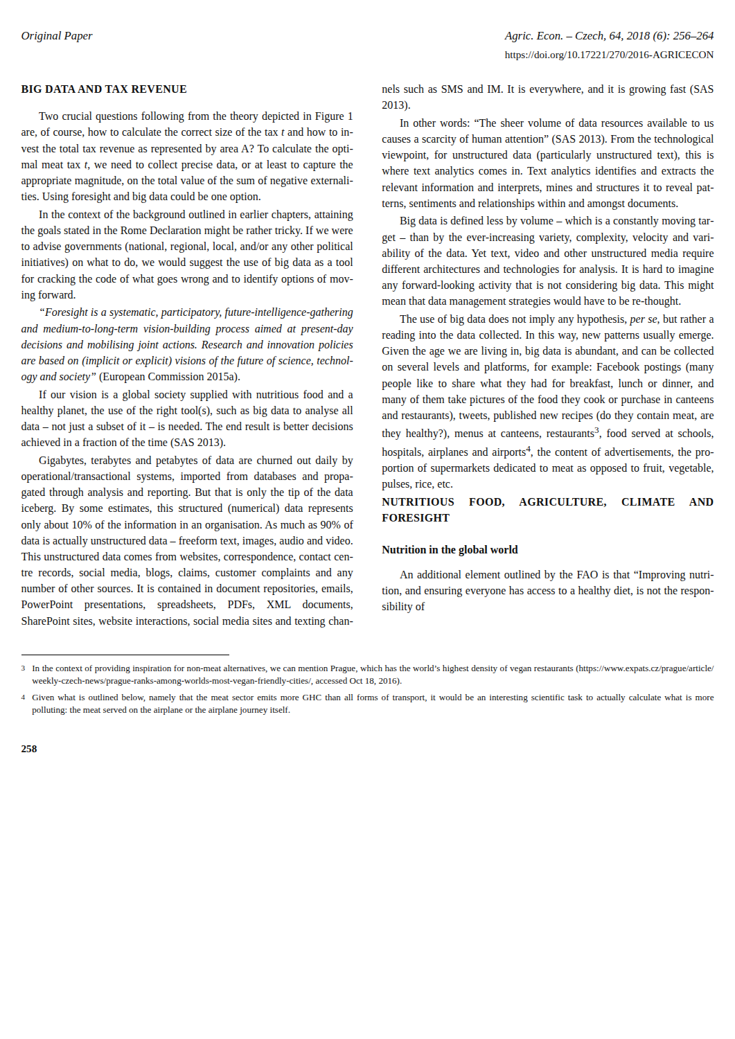Original Paper Agric. Econ. – Czech, 64, 2018 (6): 256–264
https://doi.org/10.17221/270/2016-AGRICECON
Big data and tax revenue
Two crucial questions following from the theory depicted in Figure 1 are, of course, how to calculate the correct size of the tax t and how to invest the total tax revenue as represented by area A? To calculate the optimal meat tax t, we need to collect precise data, or at least to capture the appropriate magnitude, on the total value of the sum of negative externalities. Using foresight and big data could be one option.
In the context of the background outlined in earlier chapters, attaining the goals stated in the Rome Declaration might be rather tricky. If we were to advise governments (national, regional, local, and/or any other political initiatives) on what to do, we would suggest the use of big data as a tool for cracking the code of what goes wrong and to identify options of moving forward.
“Foresight is a systematic, participatory, future-intelligence-gathering and medium-to-long-term vision-building process aimed at present-day decisions and mobilising joint actions. Research and innovation policies are based on (implicit or explicit) visions of the future of science, technology and society” (European Commission 2015a).
If our vision is a global society supplied with nutritious food and a healthy planet, the use of the right tool(s), such as big data to analyse all data – not just a subset of it – is needed. The end result is better decisions achieved in a fraction of the time (SAS 2013).
Gigabytes, terabytes and petabytes of data are churned out daily by operational/transactional systems, imported from databases and propagated through analysis and reporting. But that is only the tip of the data iceberg. By some estimates, this structured (numerical) data represents only about 10% of the information in an organisation. As much as 90% of data is actually unstructured data – freeform text, images, audio and video. This unstructured data comes from websites, correspondence, contact centre records, social media, blogs, claims, customer complaints and any number of other sources. It is contained in document repositories, emails, PowerPoint presentations, spreadsheets, PDFs, XML documents, SharePoint sites, website interactions, social media sites and texting channels such as SMS and IM. It is everywhere, and it is growing fast (SAS 2013).
In other words: “The sheer volume of data resources available to us causes a scarcity of human attention” (SAS 2013). From the technological viewpoint, for unstructured data (particularly unstructured text), this is where text analytics comes in. Text analytics identifies and extracts the relevant information and interprets, mines and structures it to reveal patterns, sentiments and relationships within and amongst documents.
Big data is defined less by volume – which is a constantly moving target – than by the ever-increasing variety, complexity, velocity and variability of the data. Yet text, video and other unstructured media require different architectures and technologies for analysis. It is hard to imagine any forward-looking activity that is not considering big data. This might mean that data management strategies would have to be re-thought.
The use of big data does not imply any hypothesis, per se, but rather a reading into the data collected. In this way, new patterns usually emerge. Given the age we are living in, big data is abundant, and can be collected on several levels and platforms, for example: Facebook postings (many people like to share what they had for breakfast, lunch or dinner, and many of them take pictures of the food they cook or purchase in canteens and restaurants), tweets, published new recipes (do they contain meat, are they healthy?), menus at canteens, restaurants3, food served at schools, hospitals, airplanes and airports4, the content of advertisements, the proportion of supermarkets dedicated to meat as opposed to fruit, vegetable, pulses, rice, etc.
Nutritious food, agriculture, climate and foresight
Nutrition in the global world
An additional element outlined by the FAO is that “Improving nutrition, and ensuring everyone has access to a healthy diet, is not the responsibility of
3In the context of providing inspiration for non-meat alternatives, we can mention Prague, which has the world’s highest density of vegan restaurants (https://www.expats.cz/prague/article/weekly-czech-news/prague-ranks-among-worlds-most-vegan-friendly-cities/, accessed Oct 18, 2016).
4Given what is outlined below, namely that the meat sector emits more GHC than all forms of transport, it would be an interesting scientific task to actually calculate what is more polluting: the meat served on the airplane or the airplane journey itself.
258